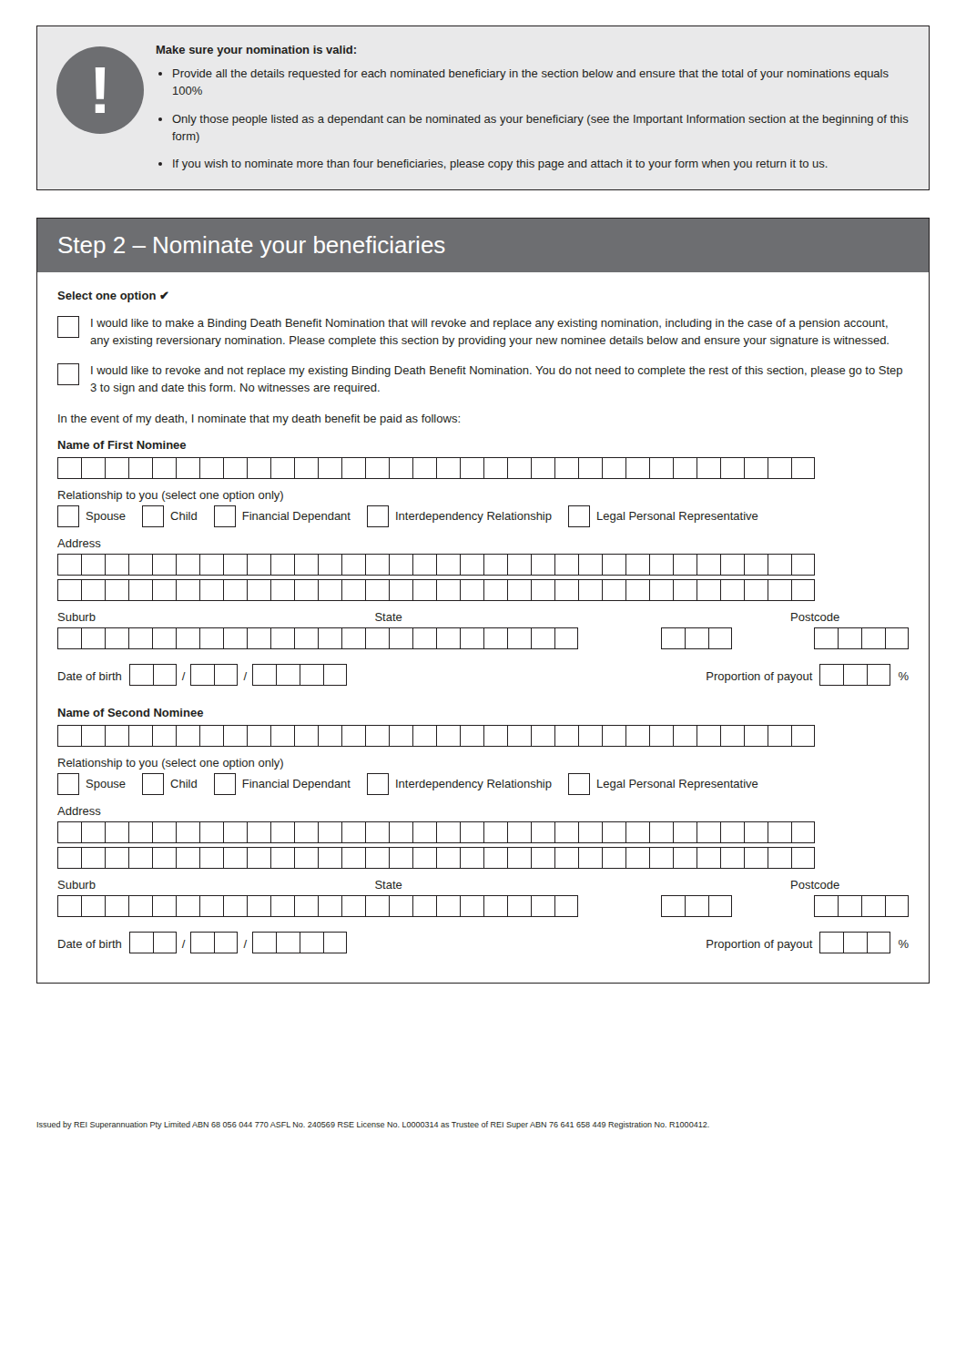!
Make sure your nomination is valid:
Provide all the details requested for each nominated beneficiary in the section below and ensure that the total of your nominations equals 100%
Only those people listed as a dependant can be nominated as your beneficiary (see the Important Information section at the beginning of this form)
If you wish to nominate more than four beneficiaries, please copy this page and attach it to your form when you return it to us.
Step 2 – Nominate your beneficiaries
Select one option ✔
I would like to make a Binding Death Benefit Nomination that will revoke and replace any existing nomination, including in the case of a pension account, any existing reversionary nomination. Please complete this section by providing your new nominee details below and ensure your signature is witnessed.
I would like to revoke and not replace my existing Binding Death Benefit Nomination. You do not need to complete the rest of this section, please go to Step 3 to sign and date this form. No witnesses are required.
In the event of my death, I nominate that my death benefit be paid as follows:
Name of First Nominee
Relationship to you (select one option only)
Spouse
Child
Financial Dependant
Interdependency Relationship
Legal Personal Representative
Address
Suburb
State
Postcode
Date of birth
/
/
Proportion of payout
%
Name of Second Nominee
Relationship to you (select one option only)
Spouse
Child
Financial Dependant
Interdependency Relationship
Legal Personal Representative
Address
Suburb
State
Postcode
Date of birth
/
/
Proportion of payout
%
Issued by REI Superannuation Pty Limited ABN 68 056 044 770 ASFL No. 240569 RSE License No. L0000314 as Trustee of REI Super ABN 76 641 658 449 Registration No. R1000412.